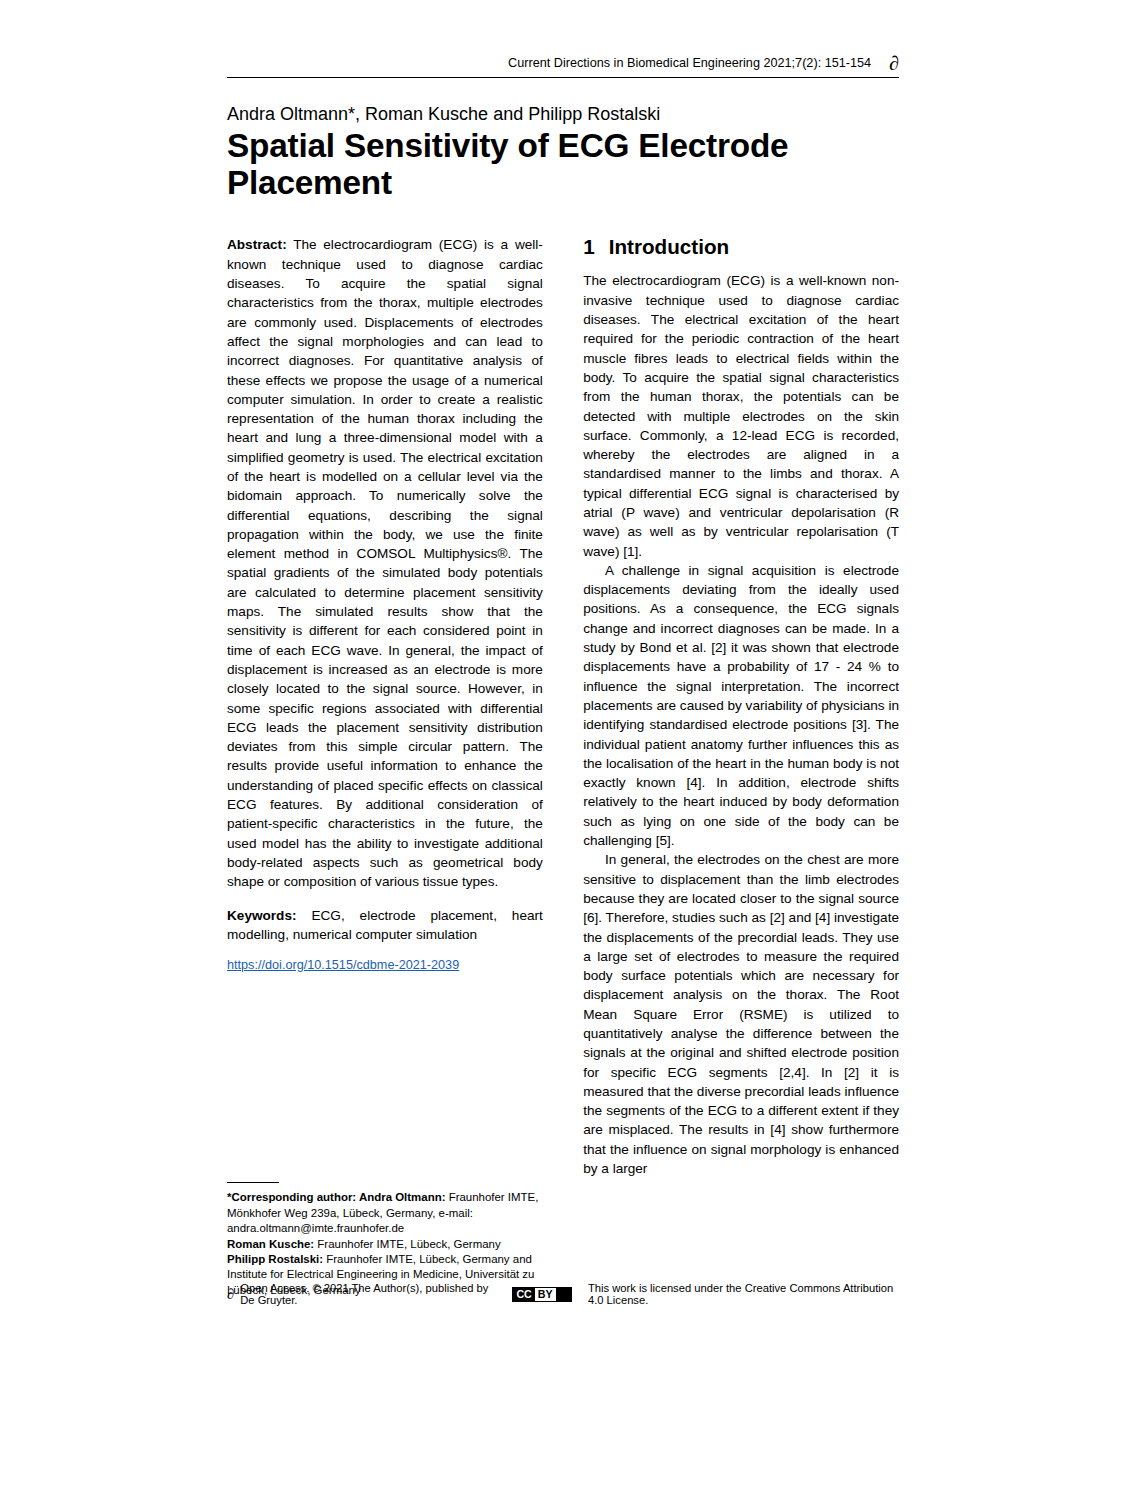Current Directions in Biomedical Engineering 2021;7(2): 151-154 ∂
Andra Oltmann*, Roman Kusche and Philipp Rostalski
Spatial Sensitivity of ECG Electrode Placement
Abstract: The electrocardiogram (ECG) is a well-known technique used to diagnose cardiac diseases. To acquire the spatial signal characteristics from the thorax, multiple electrodes are commonly used. Displacements of electrodes affect the signal morphologies and can lead to incorrect diagnoses. For quantitative analysis of these effects we propose the usage of a numerical computer simulation. In order to create a realistic representation of the human thorax including the heart and lung a three-dimensional model with a simplified geometry is used. The electrical excitation of the heart is modelled on a cellular level via the bidomain approach. To numerically solve the differential equations, describing the signal propagation within the body, we use the finite element method in COMSOL Multiphysics®. The spatial gradients of the simulated body potentials are calculated to determine placement sensitivity maps. The simulated results show that the sensitivity is different for each considered point in time of each ECG wave. In general, the impact of displacement is increased as an electrode is more closely located to the signal source. However, in some specific regions associated with differential ECG leads the placement sensitivity distribution deviates from this simple circular pattern. The results provide useful information to enhance the understanding of placed specific effects on classical ECG features. By additional consideration of patient-specific characteristics in the future, the used model has the ability to investigate additional body-related aspects such as geometrical body shape or composition of various tissue types.
Keywords: ECG, electrode placement, heart modelling, numerical computer simulation
https://doi.org/10.1515/cdbme-2021-2039
*Corresponding author: Andra Oltmann: Fraunhofer IMTE, Mönkhofer Weg 239a, Lübeck, Germany, e-mail: andra.oltmann@imte.fraunhofer.de
Roman Kusche: Fraunhofer IMTE, Lübeck, Germany
Philipp Rostalski: Fraunhofer IMTE, Lübeck, Germany and Institute for Electrical Engineering in Medicine, Universität zu Lübeck, Lübeck, Germany
1 Introduction
The electrocardiogram (ECG) is a well-known non-invasive technique used to diagnose cardiac diseases. The electrical excitation of the heart required for the periodic contraction of the heart muscle fibres leads to electrical fields within the body. To acquire the spatial signal characteristics from the human thorax, the potentials can be detected with multiple electrodes on the skin surface. Commonly, a 12-lead ECG is recorded, whereby the electrodes are aligned in a standardised manner to the limbs and thorax. A typical differential ECG signal is characterised by atrial (P wave) and ventricular depolarisation (R wave) as well as by ventricular repolarisation (T wave) [1].
A challenge in signal acquisition is electrode displacements deviating from the ideally used positions. As a consequence, the ECG signals change and incorrect diagnoses can be made. In a study by Bond et al. [2] it was shown that electrode displacements have a probability of 17 - 24 % to influence the signal interpretation. The incorrect placements are caused by variability of physicians in identifying standardised electrode positions [3]. The individual patient anatomy further influences this as the localisation of the heart in the human body is not exactly known [4]. In addition, electrode shifts relatively to the heart induced by body deformation such as lying on one side of the body can be challenging [5].
In general, the electrodes on the chest are more sensitive to displacement than the limb electrodes because they are located closer to the signal source [6]. Therefore, studies such as [2] and [4] investigate the displacements of the precordial leads. They use a large set of electrodes to measure the required body surface potentials which are necessary for displacement analysis on the thorax. The Root Mean Square Error (RSME) is utilized to quantitatively analyse the difference between the signals at the original and shifted electrode position for specific ECG segments [2,4]. In [2] it is measured that the diverse precordial leads influence the segments of the ECG to a different extent if they are misplaced. The results in [4] show furthermore that the influence on signal morphology is enhanced by a larger
∂ Open Access. © 2021 The Author(s), published by De Gruyter. CC BY This work is licensed under the Creative Commons Attribution 4.0 License.